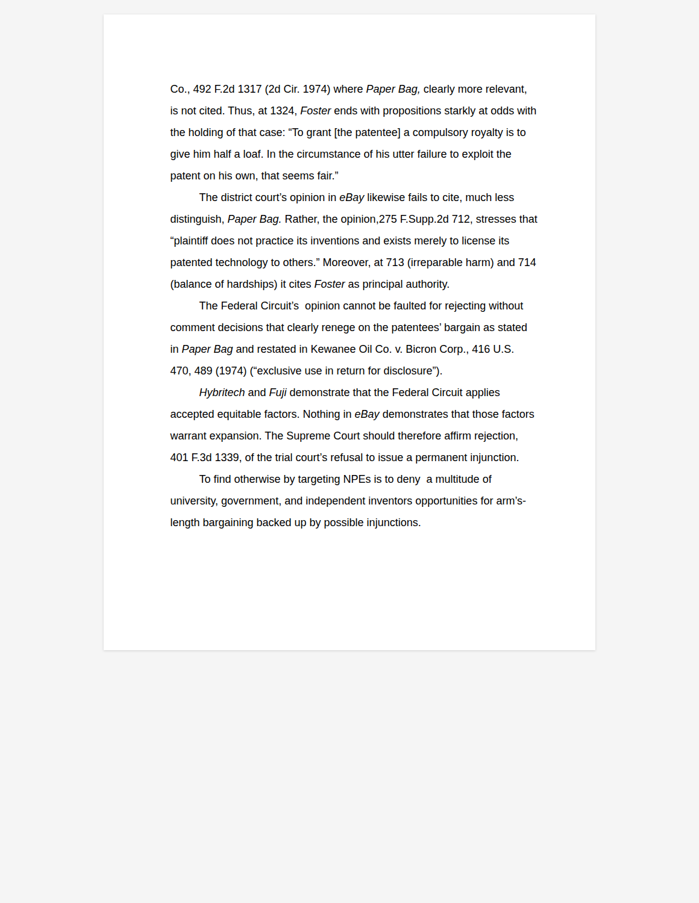Co., 492 F.2d 1317 (2d Cir. 1974) where Paper Bag, clearly more relevant, is not cited. Thus, at 1324, Foster ends with propositions starkly at odds with the holding of that case: “To grant [the patentee] a compulsory royalty is to give him half a loaf. In the circumstance of his utter failure to exploit the patent on his own, that seems fair.”
The district court’s opinion in eBay likewise fails to cite, much less distinguish, Paper Bag. Rather, the opinion,275 F.Supp.2d 712, stresses that “plaintiff does not practice its inventions and exists merely to license its patented technology to others.” Moreover, at 713 (irreparable harm) and 714 (balance of hardships) it cites Foster as principal authority.
The Federal Circuit’s opinion cannot be faulted for rejecting without comment decisions that clearly renege on the patentees’ bargain as stated in Paper Bag and restated in Kewanee Oil Co. v. Bicron Corp., 416 U.S. 470, 489 (1974) (“exclusive use in return for disclosure”).
Hybritech and Fuji demonstrate that the Federal Circuit applies accepted equitable factors. Nothing in eBay demonstrates that those factors warrant expansion. The Supreme Court should therefore affirm rejection, 401 F.3d 1339, of the trial court’s refusal to issue a permanent injunction.
To find otherwise by targeting NPEs is to deny a multitude of university, government, and independent inventors opportunities for arm’s-length bargaining backed up by possible injunctions.